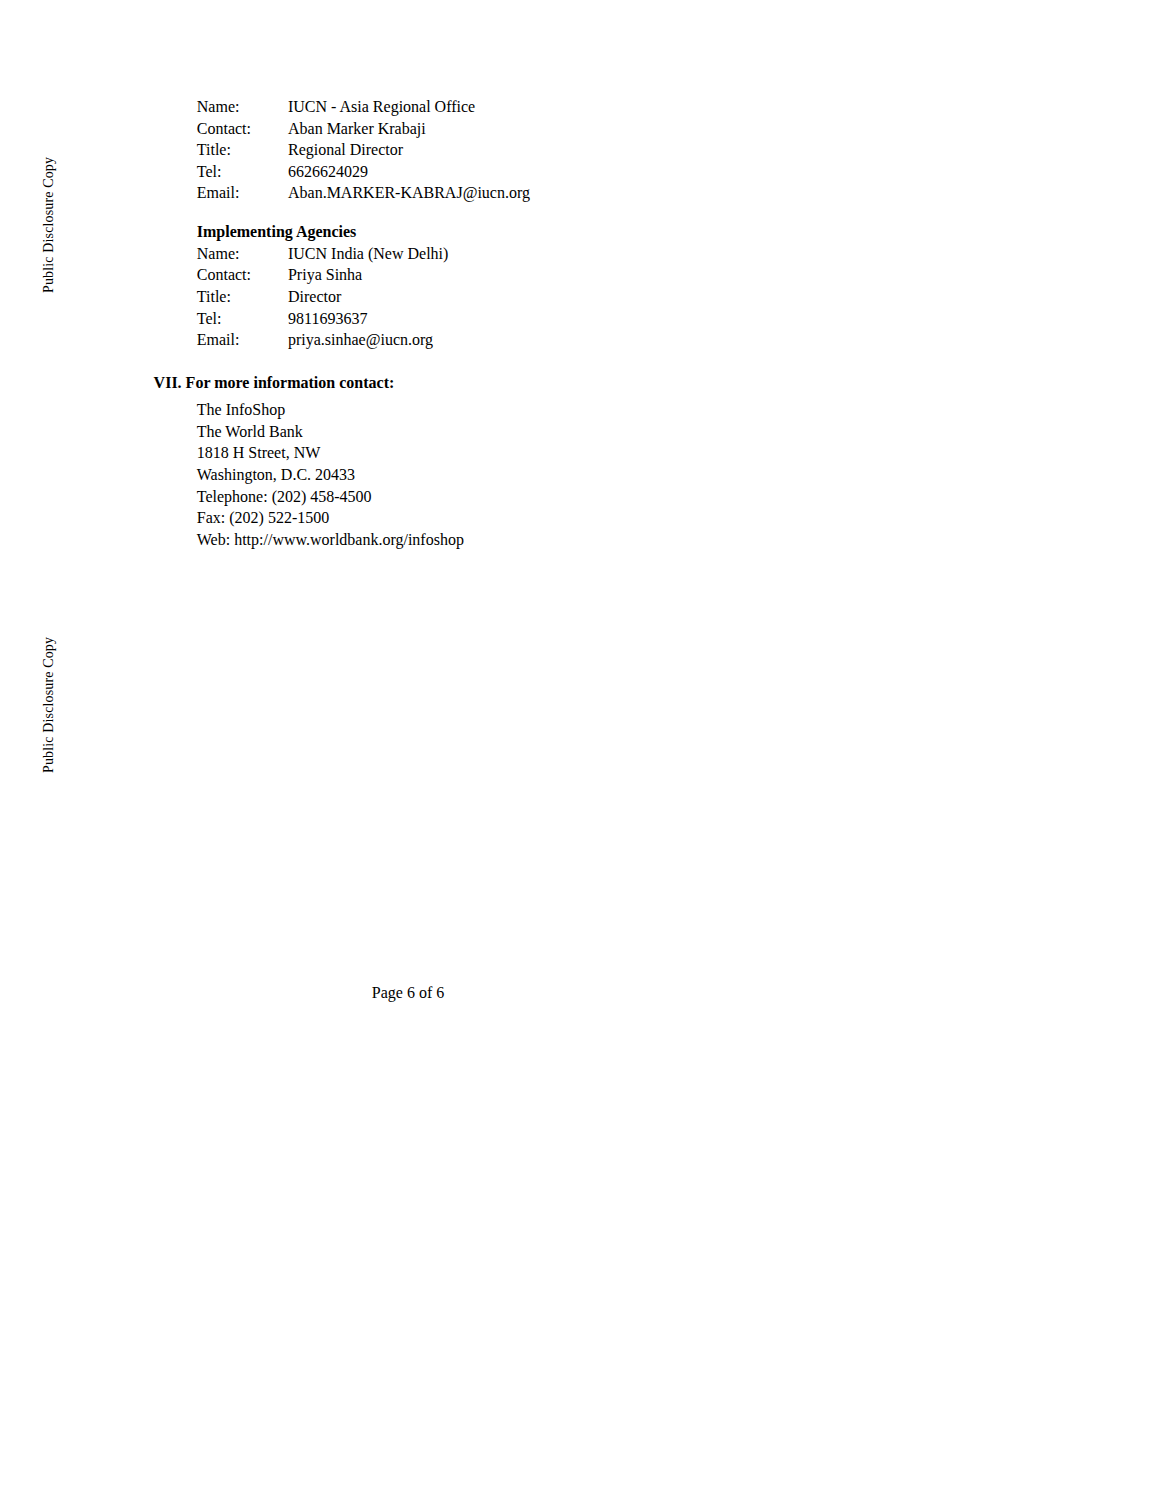Public Disclosure Copy
Public Disclosure Copy
| Name: | IUCN - Asia Regional Office |
| Contact: | Aban Marker Krabaji |
| Title: | Regional Director |
| Tel: | 6626624029 |
| Email: | Aban.MARKER-KABRAJ@iucn.org |
Implementing Agencies
| Name: | IUCN India (New Delhi) |
| Contact: | Priya Sinha |
| Title: | Director |
| Tel: | 9811693637 |
| Email: | priya.sinhae@iucn.org |
VII. For more information contact:
The InfoShop
The World Bank
1818 H Street, NW
Washington, D.C. 20433
Telephone: (202) 458-4500
Fax: (202) 522-1500
Web: http://www.worldbank.org/infoshop
Page 6 of 6